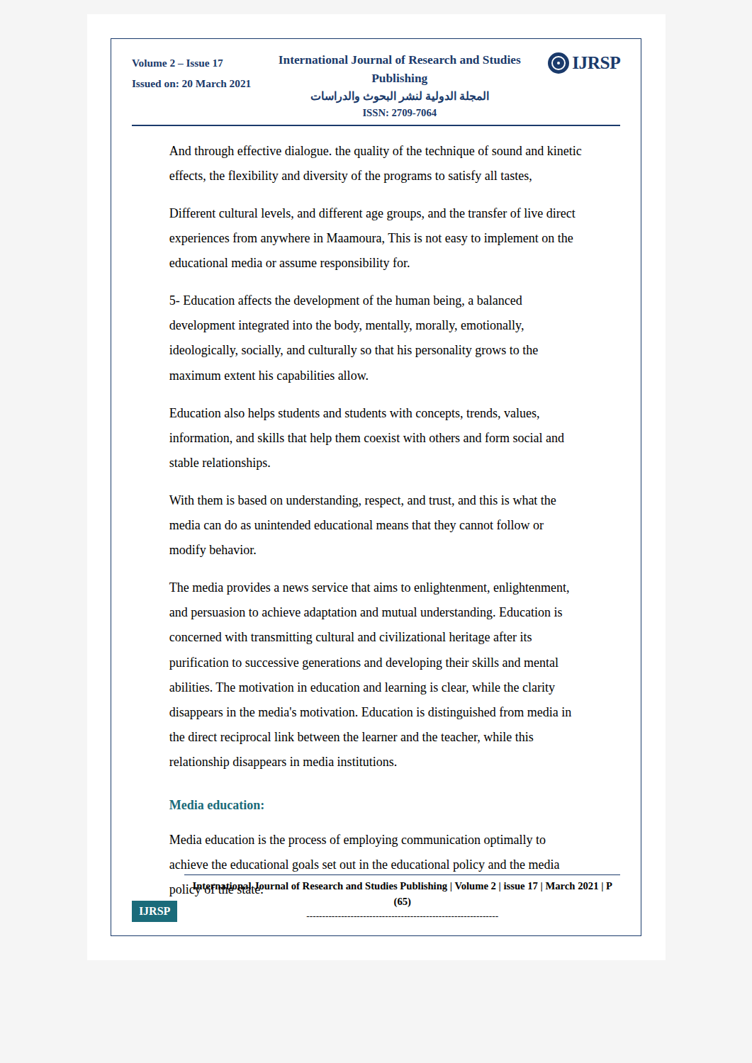Volume 2 – Issue 17
Issued on: 20 March 2021
International Journal of Research and Studies Publishing
المجلة الدولية لنشر البحوث والدراسات
ISSN: 2709-7064
IJRSP
And through effective dialogue. the quality of the technique of sound and kinetic effects, the flexibility and diversity of the programs to satisfy all tastes,
Different cultural levels, and different age groups, and the transfer of live direct experiences from anywhere in Maamoura, This is not easy to implement on the educational media or assume responsibility for.
5- Education affects the development of the human being, a balanced development integrated into the body, mentally, morally, emotionally, ideologically, socially, and culturally so that his personality grows to the maximum extent his capabilities allow.
Education also helps students and students with concepts, trends, values, information, and skills that help them coexist with others and form social and stable relationships.
With them is based on understanding, respect, and trust, and this is what the media can do as unintended educational means that they cannot follow or modify behavior.
The media provides a news service that aims to enlightenment, enlightenment, and persuasion to achieve adaptation and mutual understanding. Education is concerned with transmitting cultural and civilizational heritage after its purification to successive generations and developing their skills and mental abilities. The motivation in education and learning is clear, while the clarity disappears in the media's motivation. Education is distinguished from media in the direct reciprocal link between the learner and the teacher, while this relationship disappears in media institutions.
Media education:
Media education is the process of employing communication optimally to achieve the educational goals set out in the educational policy and the media policy of the state.
IJRSP
International Journal of Research and Studies Publishing | Volume 2 | issue 17 | March 2021 | P (65) -------------------------------------------------------------